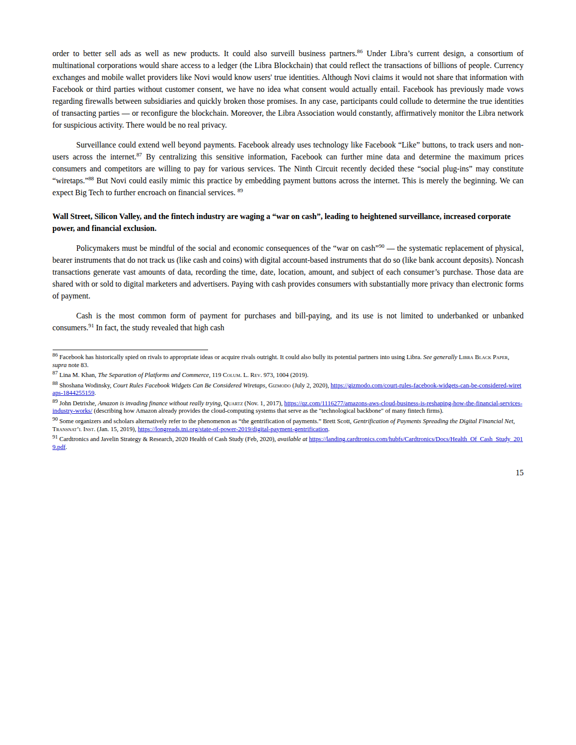order to better sell ads as well as new products. It could also surveill business partners.86 Under Libra’s current design, a consortium of multinational corporations would share access to a ledger (the Libra Blockchain) that could reflect the transactions of billions of people. Currency exchanges and mobile wallet providers like Novi would know users' true identities. Although Novi claims it would not share that information with Facebook or third parties without customer consent, we have no idea what consent would actually entail. Facebook has previously made vows regarding firewalls between subsidiaries and quickly broken those promises. In any case, participants could collude to determine the true identities of transacting parties — or reconfigure the blockchain. Moreover, the Libra Association would constantly, affirmatively monitor the Libra network for suspicious activity. There would be no real privacy.
Surveillance could extend well beyond payments. Facebook already uses technology like Facebook “Like” buttons, to track users and non-users across the internet.87 By centralizing this sensitive information, Facebook can further mine data and determine the maximum prices consumers and competitors are willing to pay for various services. The Ninth Circuit recently decided these “social plug-ins” may constitute “wiretaps.”88 But Novi could easily mimic this practice by embedding payment buttons across the internet. This is merely the beginning. We can expect Big Tech to further encroach on financial services. 89
Wall Street, Silicon Valley, and the fintech industry are waging a “war on cash”, leading to heightened surveillance, increased corporate power, and financial exclusion.
Policymakers must be mindful of the social and economic consequences of the “war on cash”90 — the systematic replacement of physical, bearer instruments that do not track us (like cash and coins) with digital account-based instruments that do so (like bank account deposits). Noncash transactions generate vast amounts of data, recording the time, date, location, amount, and subject of each consumer’s purchase. Those data are shared with or sold to digital marketers and advertisers. Paying with cash provides consumers with substantially more privacy than electronic forms of payment.
Cash is the most common form of payment for purchases and bill-paying, and its use is not limited to underbanked or unbanked consumers.91 In fact, the study revealed that high cash
86 Facebook has historically spied on rivals to appropriate ideas or acquire rivals outright. It could also bully its potential partners into using Libra. See generally Libra Black Paper, supra note 83.
87 Lina M. Khan, The Separation of Platforms and Commerce, 119 Colum. L. Rev. 973, 1004 (2019).
88 Shoshana Wodinsky, Court Rules Facebook Widgets Can Be Considered Wiretaps, Gizmodo (July 2, 2020), https://gizmodo.com/court-rules-facebook-widgets-can-be-considered-wiretaps-1844255159.
89 John Detrixhe, Amazon is invading finance without really trying, Quartz (Nov. 1, 2017), https://qz.com/1116277/amazons-aws-cloud-business-is-reshaping-how-the-financial-services-industry-works/ (describing how Amazon already provides the cloud-computing systems that serve as the "technological backbone" of many fintech firms).
90 Some organizers and scholars alternatively refer to the phenomenon as “the gentrification of payments.” Brett Scott, Gentrification of Payments Spreading the Digital Financial Net, Transnat’l Inst. (Jan. 15, 2019), https://longreads.tni.org/state-of-power-2019/digital-payment-gentrification.
91 Cardtronics and Javelin Strategy & Research, 2020 Health of Cash Study (Feb, 2020), available at https://landing.cardtronics.com/hubfs/Cardtronics/Docs/Health_Of_Cash_Study_2019.pdf.
15